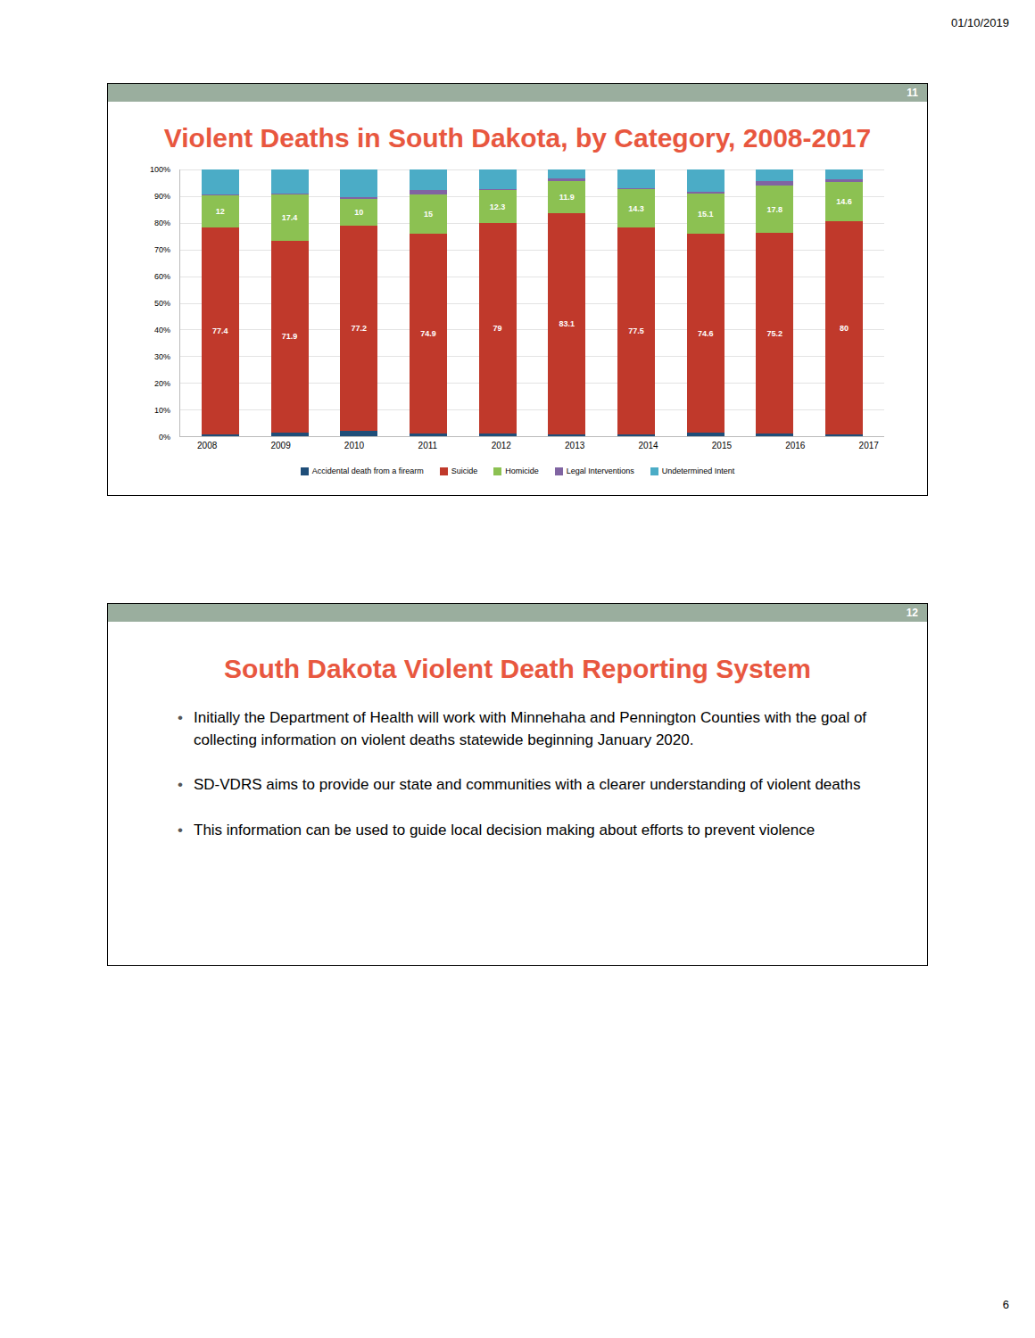01/10/2019
11
Violent Deaths in South Dakota, by Category, 2008-2017
100% 90% 80% 70% 60% 50% 40% 30% 20% 10% 0%
12
77.4
17.4
71.9
10
77.2
15
74.9
12.3
79
11.9
83.1
14.3
77.5
15.1
74.6
17.8
75.2
14.6
80
20082009201020112012 20132014201520162017
Accidental death from a firearm
Suicide
Homicide
Legal Interventions
Undetermined Intent
12
South Dakota Violent Death Reporting System
Initially the Department of Health will work with Minnehaha and Pennington Counties with the goal of collecting information on violent deaths statewide beginning January 2020.
SD-VDRS aims to provide our state and communities with a clearer understanding of violent deaths
This information can be used to guide local decision making about efforts to prevent violence
6